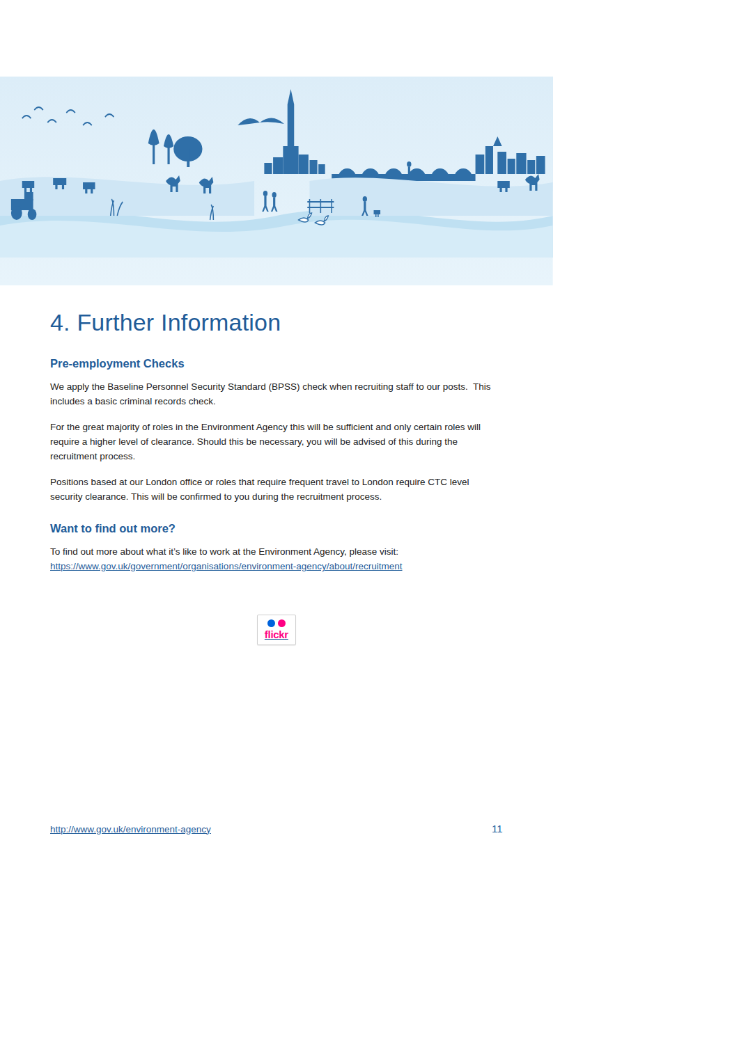4. Further Information
Pre-employment Checks
We apply the Baseline Personnel Security Standard (BPSS) check when recruiting staff to our posts. This includes a basic criminal records check.
For the great majority of roles in the Environment Agency this will be sufficient and only certain roles will require a higher level of clearance. Should this be necessary, you will be advised of this during the recruitment process.
Positions based at our London office or roles that require frequent travel to London require CTC level security clearance. This will be confirmed to you during the recruitment process.
Want to find out more?
To find out more about what it’s like to work at the Environment Agency, please visit:
https://www.gov.uk/government/organisations/environment-agency/about/recruitment
flickr
http://www.gov.uk/environment-agency 11